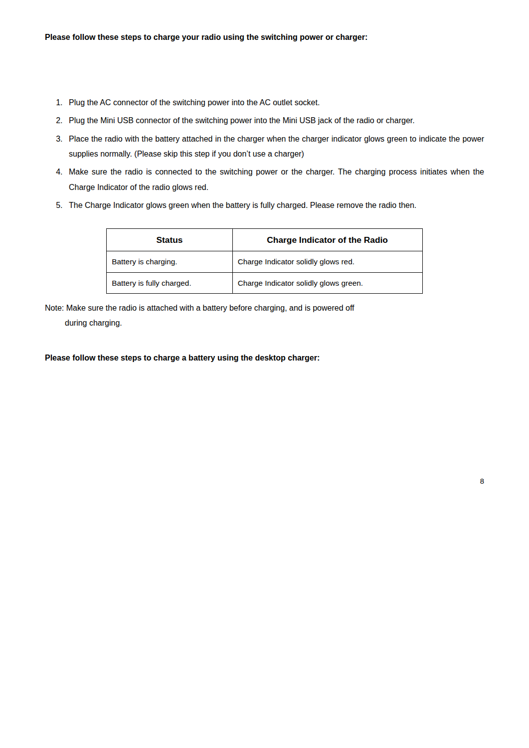Please follow these steps to charge your radio using the switching power or charger:
Plug the AC connector of the switching power into the AC outlet socket.
Plug the Mini USB connector of the switching power into the Mini USB jack of the radio or charger.
Place the radio with the battery attached in the charger when the charger indicator glows green to indicate the power supplies normally. (Please skip this step if you don’t use a charger)
Make sure the radio is connected to the switching power or the charger. The charging process initiates when the Charge Indicator of the radio glows red.
The Charge Indicator glows green when the battery is fully charged. Please remove the radio then.
| Status | Charge Indicator of the Radio |
| --- | --- |
| Battery is charging. | Charge Indicator solidly glows red. |
| Battery is fully charged. | Charge Indicator solidly glows green. |
Note: Make sure the radio is attached with a battery before charging, and is powered off during charging.
Please follow these steps to charge a battery using the desktop charger:
8